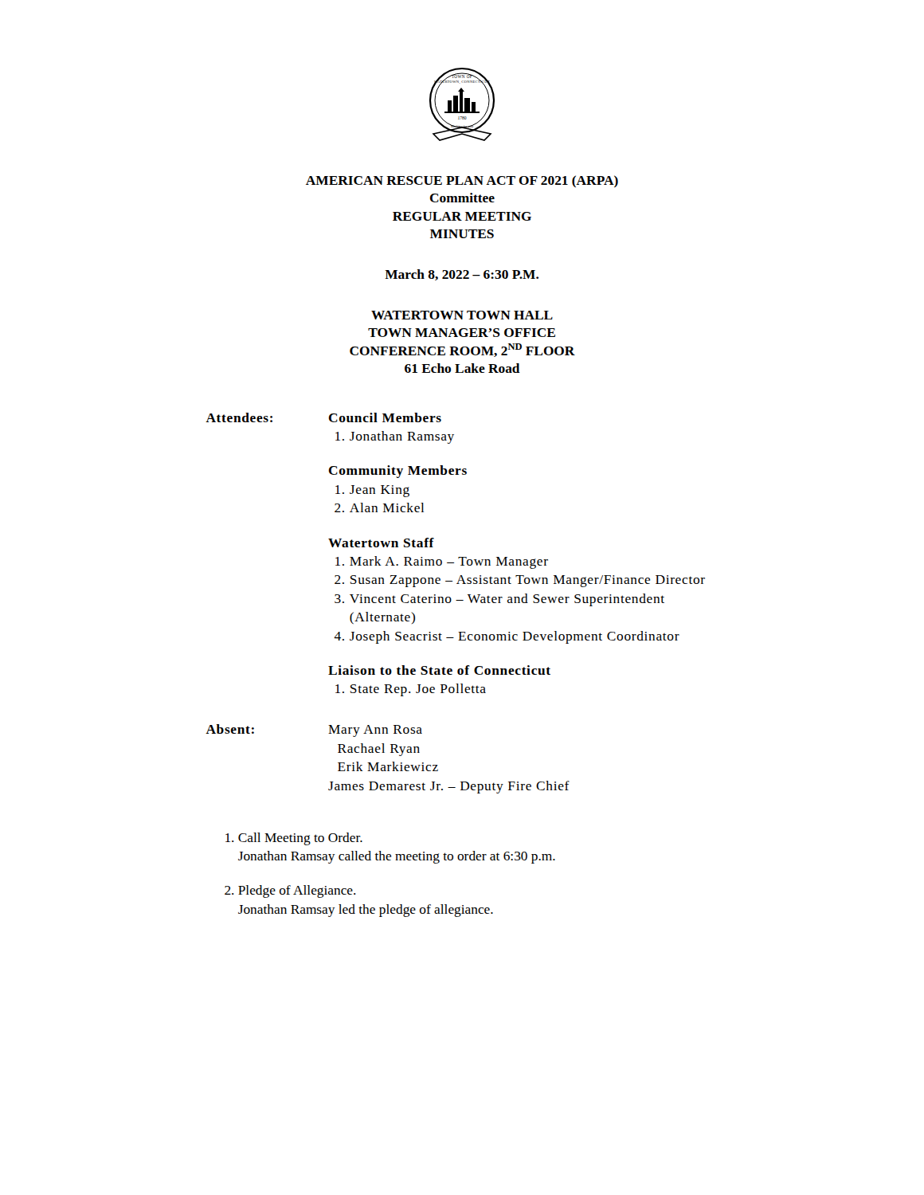TOWN OF WATERTOWN, CONNECTICUT 1780 Working for you
AMERICAN RESCUE PLAN ACT OF 2021 (ARPA) Committee REGULAR MEETING MINUTES
March 8, 2022 – 6:30 P.M.
WATERTOWN TOWN HALL TOWN MANAGER’S OFFICE CONFERENCE ROOM, 2ND FLOOR 61 Echo Lake Road
| Attendees: | Council Members Jonathan Ramsay Community Members Jean King Alan Mickel Watertown Staff Mark A. Raimo – Town Manager Susan Zappone – Assistant Town Manger/Finance Director Vincent Caterino – Water and Sewer Superintendent (Alternate) Joseph Seacrist – Economic Development Coordinator Liaison to the State of Connecticut State Rep. Joe Polletta |
| Absent: | Mary Ann Rosa Rachael Ryan Erik Markiewicz James Demarest Jr. – Deputy Fire Chief |
Call Meeting to Order. Jonathan Ramsay called the meeting to order at 6:30 p.m.
Pledge of Allegiance. Jonathan Ramsay led the pledge of allegiance.